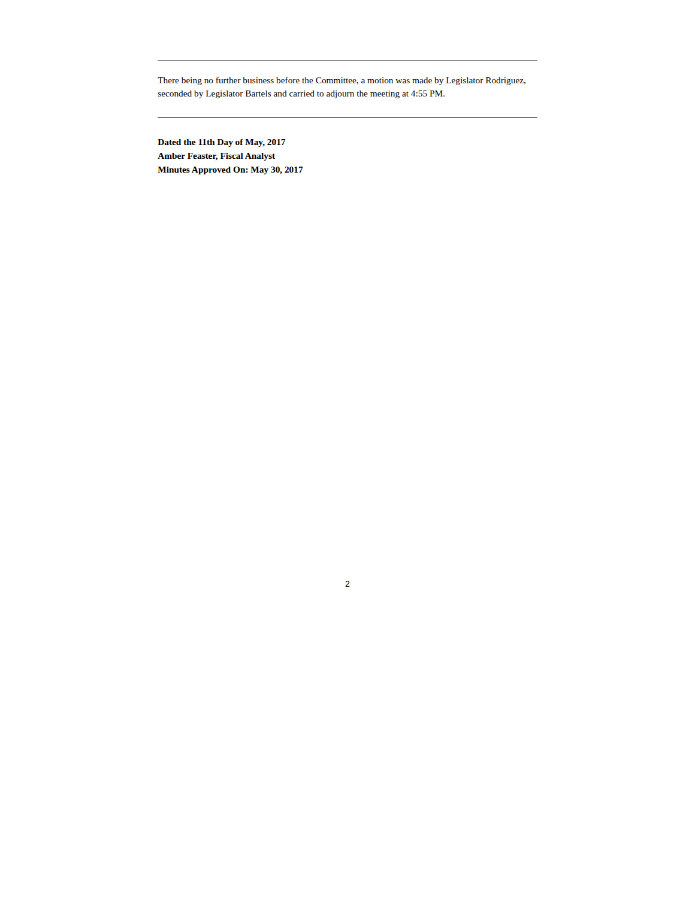There being no further business before the Committee, a motion was made by Legislator Rodriguez, seconded by Legislator Bartels and carried to adjourn the meeting at 4:55 PM.
Dated the 11th Day of May, 2017
Amber Feaster, Fiscal Analyst
Minutes Approved On: May 30, 2017
2